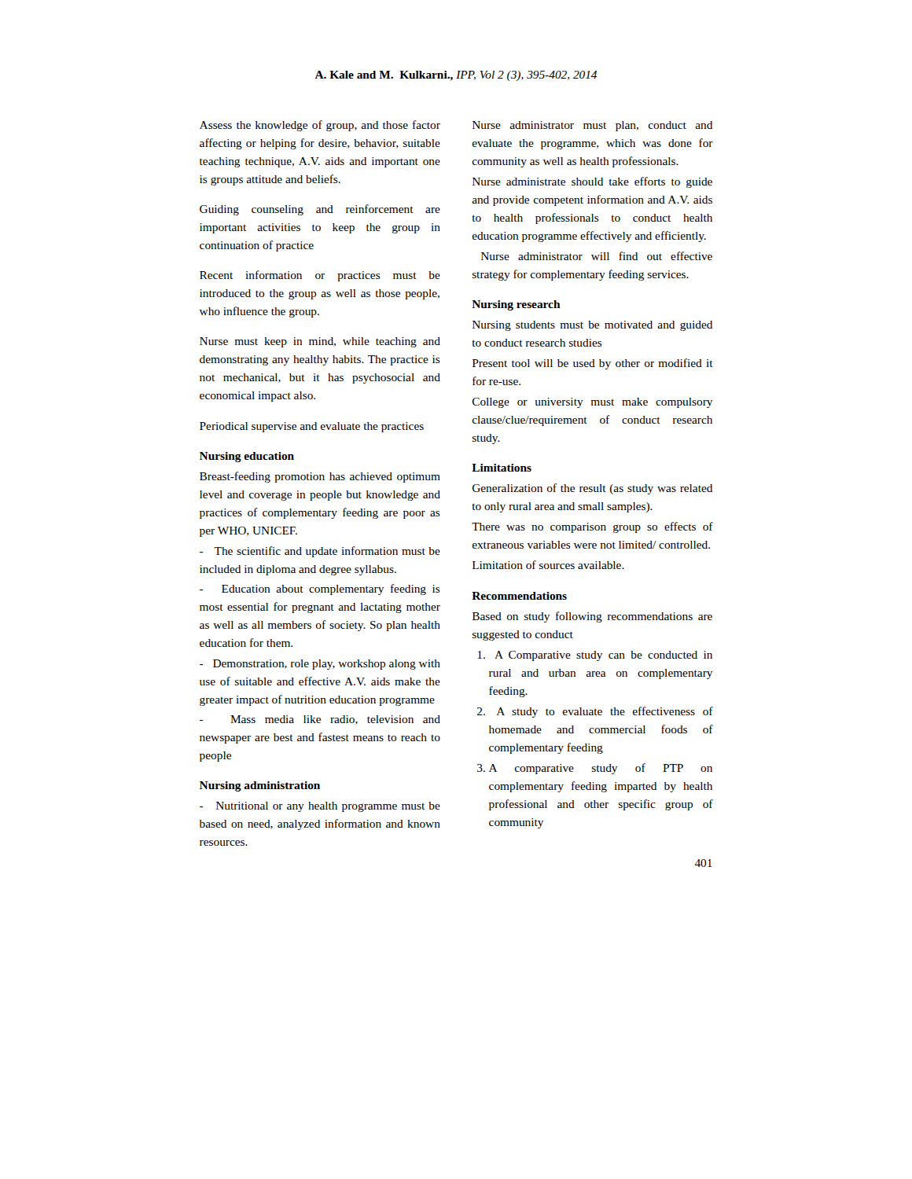A. Kale and M. Kulkarni., IPP, Vol 2 (3), 395-402, 2014
Assess the knowledge of group, and those factor affecting or helping for desire, behavior, suitable teaching technique, A.V. aids and important one is groups attitude and beliefs.
Guiding counseling and reinforcement are important activities to keep the group in continuation of practice
Recent information or practices must be introduced to the group as well as those people, who influence the group.
Nurse must keep in mind, while teaching and demonstrating any healthy habits. The practice is not mechanical, but it has psychosocial and economical impact also.
Periodical supervise and evaluate the practices
Nursing education
Breast-feeding promotion has achieved optimum level and coverage in people but knowledge and practices of complementary feeding are poor as per WHO, UNICEF.
- The scientific and update information must be included in diploma and degree syllabus.
- Education about complementary feeding is most essential for pregnant and lactating mother as well as all members of society. So plan health education for them.
- Demonstration, role play, workshop along with use of suitable and effective A.V. aids make the greater impact of nutrition education programme
- Mass media like radio, television and newspaper are best and fastest means to reach to people
Nursing administration
- Nutritional or any health programme must be based on need, analyzed information and known resources.
Nurse administrator must plan, conduct and evaluate the programme, which was done for community as well as health professionals.
Nurse administrate should take efforts to guide and provide competent information and A.V. aids to health professionals to conduct health education programme effectively and efficiently.
Nurse administrator will find out effective strategy for complementary feeding services.
Nursing research
Nursing students must be motivated and guided to conduct research studies
Present tool will be used by other or modified it for re-use.
College or university must make compulsory clause/clue/requirement of conduct research study.
Limitations
Generalization of the result (as study was related to only rural area and small samples).
There was no comparison group so effects of extraneous variables were not limited/ controlled.
Limitation of sources available.
Recommendations
Based on study following recommendations are suggested to conduct
A Comparative study can be conducted in rural and urban area on complementary feeding.
A study to evaluate the effectiveness of homemade and commercial foods of complementary feeding
A comparative study of PTP on complementary feeding imparted by health professional and other specific group of community
401